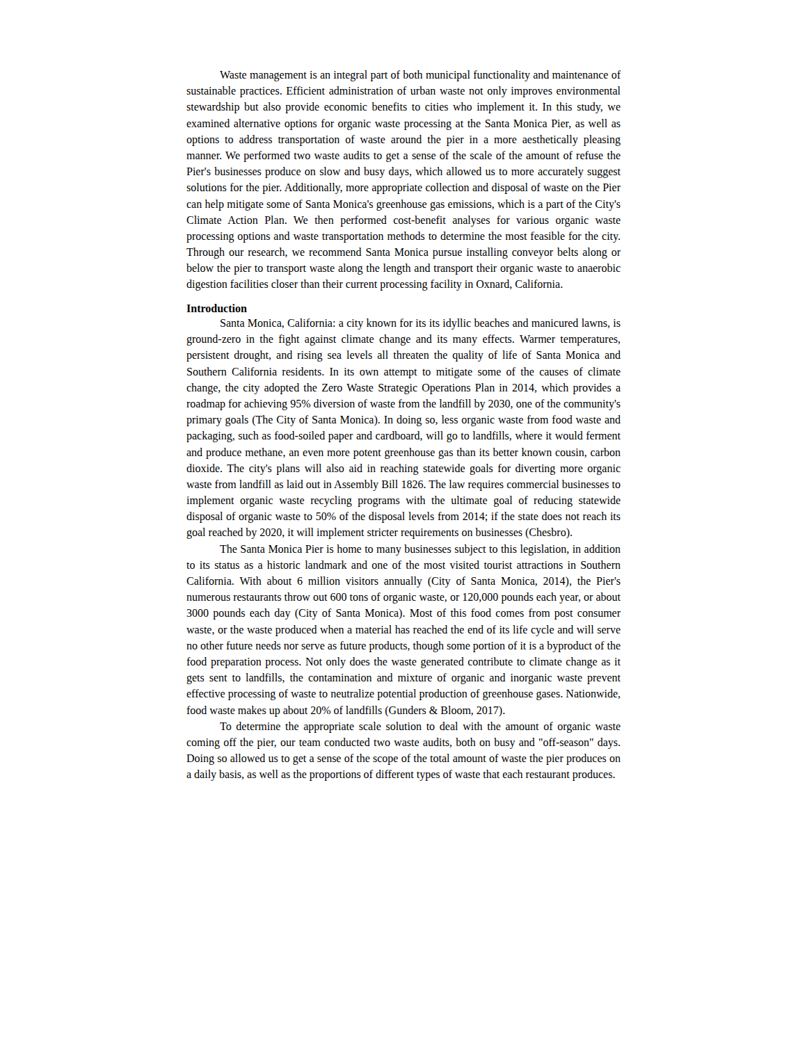Waste management is an integral part of both municipal functionality and maintenance of sustainable practices. Efficient administration of urban waste not only improves environmental stewardship but also provide economic benefits to cities who implement it. In this study, we examined alternative options for organic waste processing at the Santa Monica Pier, as well as options to address transportation of waste around the pier in a more aesthetically pleasing manner. We performed two waste audits to get a sense of the scale of the amount of refuse the Pier's businesses produce on slow and busy days, which allowed us to more accurately suggest solutions for the pier. Additionally, more appropriate collection and disposal of waste on the Pier can help mitigate some of Santa Monica's greenhouse gas emissions, which is a part of the City's Climate Action Plan. We then performed cost-benefit analyses for various organic waste processing options and waste transportation methods to determine the most feasible for the city. Through our research, we recommend Santa Monica pursue installing conveyor belts along or below the pier to transport waste along the length and transport their organic waste to anaerobic digestion facilities closer than their current processing facility in Oxnard, California.
Introduction
Santa Monica, California: a city known for its its idyllic beaches and manicured lawns, is ground-zero in the fight against climate change and its many effects. Warmer temperatures, persistent drought, and rising sea levels all threaten the quality of life of Santa Monica and Southern California residents. In its own attempt to mitigate some of the causes of climate change, the city adopted the Zero Waste Strategic Operations Plan in 2014, which provides a roadmap for achieving 95% diversion of waste from the landfill by 2030, one of the community's primary goals (The City of Santa Monica). In doing so, less organic waste from food waste and packaging, such as food-soiled paper and cardboard, will go to landfills, where it would ferment and produce methane, an even more potent greenhouse gas than its better known cousin, carbon dioxide. The city's plans will also aid in reaching statewide goals for diverting more organic waste from landfill as laid out in Assembly Bill 1826. The law requires commercial businesses to implement organic waste recycling programs with the ultimate goal of reducing statewide disposal of organic waste to 50% of the disposal levels from 2014; if the state does not reach its goal reached by 2020, it will implement stricter requirements on businesses (Chesbro).
The Santa Monica Pier is home to many businesses subject to this legislation, in addition to its status as a historic landmark and one of the most visited tourist attractions in Southern California. With about 6 million visitors annually (City of Santa Monica, 2014), the Pier's numerous restaurants throw out 600 tons of organic waste, or 120,000 pounds each year, or about 3000 pounds each day (City of Santa Monica). Most of this food comes from post consumer waste, or the waste produced when a material has reached the end of its life cycle and will serve no other future needs nor serve as future products, though some portion of it is a byproduct of the food preparation process. Not only does the waste generated contribute to climate change as it gets sent to landfills, the contamination and mixture of organic and inorganic waste prevent effective processing of waste to neutralize potential production of greenhouse gases. Nationwide, food waste makes up about 20% of landfills (Gunders & Bloom, 2017).
To determine the appropriate scale solution to deal with the amount of organic waste coming off the pier, our team conducted two waste audits, both on busy and "off-season" days. Doing so allowed us to get a sense of the scope of the total amount of waste the pier produces on a daily basis, as well as the proportions of different types of waste that each restaurant produces.